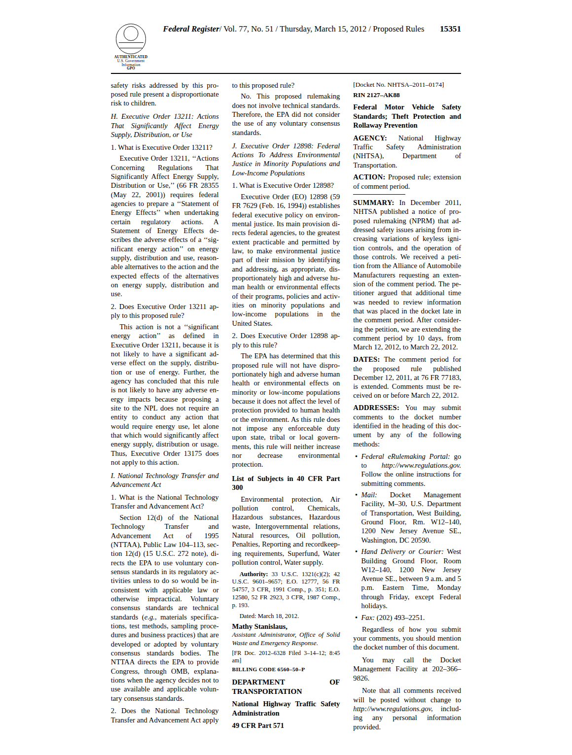Authenticated
U.S. Government
Information
GPO
Federal Register/ Vol. 77, No. 51 / Thursday, March 15, 2012 / Proposed Rules
15351
safety risks addressed by this proposed rule present a disproportionate risk to children.
H. Executive Order 13211: Actions That Significantly Affect Energy Supply, Distribution, or Use
1. What is Executive Order 13211?
Executive Order 13211, ‘‘Actions Concerning Regulations That Significantly Affect Energy Supply, Distribution or Use,’’ (66 FR 28355 (May 22, 2001)) requires federal agencies to prepare a ‘‘Statement of Energy Effects’’ when undertaking certain regulatory actions. A Statement of Energy Effects describes the adverse effects of a ‘‘significant energy action’’ on energy supply, distribution and use, reasonable alternatives to the action and the expected effects of the alternatives on energy supply, distribution and use.
2. Does Executive Order 13211 apply to this proposed rule?
This action is not a ‘‘significant energy action’’ as defined in Executive Order 13211, because it is not likely to have a significant adverse effect on the supply, distribution or use of energy. Further, the agency has concluded that this rule is not likely to have any adverse energy impacts because proposing a site to the NPL does not require an entity to conduct any action that would require energy use, let alone that which would significantly affect energy supply, distribution or usage. Thus, Executive Order 13175 does not apply to this action.
I. National Technology Transfer and Advancement Act
1. What is the National Technology Transfer and Advancement Act?
Section 12(d) of the National Technology Transfer and Advancement Act of 1995 (NTTAA), Public Law 104–113, section 12(d) (15 U.S.C. 272 note), directs the EPA to use voluntary consensus standards in its regulatory activities unless to do so would be inconsistent with applicable law or otherwise impractical. Voluntary consensus standards are technical standards (e.g., materials specifications, test methods, sampling procedures and business practices) that are developed or adopted by voluntary consensus standards bodies. The NTTAA directs the EPA to provide Congress, through OMB, explanations when the agency decides not to use available and applicable voluntary consensus standards.
2. Does the National Technology Transfer and Advancement Act apply to this proposed rule?
No. This proposed rulemaking does not involve technical standards. Therefore, the EPA did not consider the use of any voluntary consensus standards.
J. Executive Order 12898: Federal Actions To Address Environmental Justice in Minority Populations and Low-Income Populations
1. What is Executive Order 12898?
Executive Order (EO) 12898 (59 FR 7629 (Feb. 16, 1994)) establishes federal executive policy on environmental justice. Its main provision directs federal agencies, to the greatest extent practicable and permitted by law, to make environmental justice part of their mission by identifying and addressing, as appropriate, disproportionately high and adverse human health or environmental effects of their programs, policies and activities on minority populations and low-income populations in the United States.
2. Does Executive Order 12898 apply to this rule?
The EPA has determined that this proposed rule will not have disproportionately high and adverse human health or environmental effects on minority or low-income populations because it does not affect the level of protection provided to human health or the environment. As this rule does not impose any enforceable duty upon state, tribal or local governments, this rule will neither increase nor decrease environmental protection.
List of Subjects in 40 CFR Part 300
Environmental protection, Air pollution control, Chemicals, Hazardous substances, Hazardous waste, Intergovernmental relations, Natural resources, Oil pollution, Penalties, Reporting and recordkeeping requirements, Superfund, Water pollution control, Water supply.
Authority: 33 U.S.C. 1321(c)(2); 42 U.S.C. 9601–9657; E.O. 12777, 56 FR 54757, 3 CFR, 1991 Comp., p. 351; E.O. 12580, 52 FR 2923, 3 CFR, 1987 Comp., p. 193.
Dated: March 18, 2012.
Mathy Stanislaus,
Assistant Administrator, Office of Solid Waste and Emergency Response.
[FR Doc. 2012–6328 Filed 3–14–12; 8:45 am]
BILLING CODE 6560–50–P
DEPARTMENT OF TRANSPORTATION
National Highway Traffic Safety Administration
49 CFR Part 571
[Docket No. NHTSA–2011–0174]
RIN 2127–AK88
Federal Motor Vehicle Safety Standards; Theft Protection and Rollaway Prevention
AGENCY: National Highway Traffic Safety Administration (NHTSA), Department of Transportation.
ACTION: Proposed rule; extension of comment period.
SUMMARY: In December 2011, NHTSA published a notice of proposed rulemaking (NPRM) that addressed safety issues arising from increasing variations of keyless ignition controls, and the operation of those controls. We received a petition from the Alliance of Automobile Manufacturers requesting an extension of the comment period. The petitioner argued that additional time was needed to review information that was placed in the docket late in the comment period. After considering the petition, we are extending the comment period by 10 days, from March 12, 2012, to March 22, 2012.
DATES: The comment period for the proposed rule published December 12, 2011, at 76 FR 77183, is extended. Comments must be received on or before March 22, 2012.
ADDRESSES: You may submit comments to the docket number identified in the heading of this document by any of the following methods:
Federal eRulemaking Portal: go to http://www.regulations.gov. Follow the online instructions for submitting comments.
Mail: Docket Management Facility, M–30, U.S. Department of Transportation, West Building, Ground Floor, Rm. W12–140, 1200 New Jersey Avenue SE., Washington, DC 20590.
Hand Delivery or Courier: West Building Ground Floor, Room W12–140, 1200 New Jersey Avenue SE., between 9 a.m. and 5 p.m. Eastern Time, Monday through Friday, except Federal holidays.
Fax: (202) 493–2251.
Regardless of how you submit your comments, you should mention the docket number of this document.
You may call the Docket Management Facility at 202–366–9826.
Note that all comments received will be posted without change to http://www.regulations.gov, including any personal information provided.